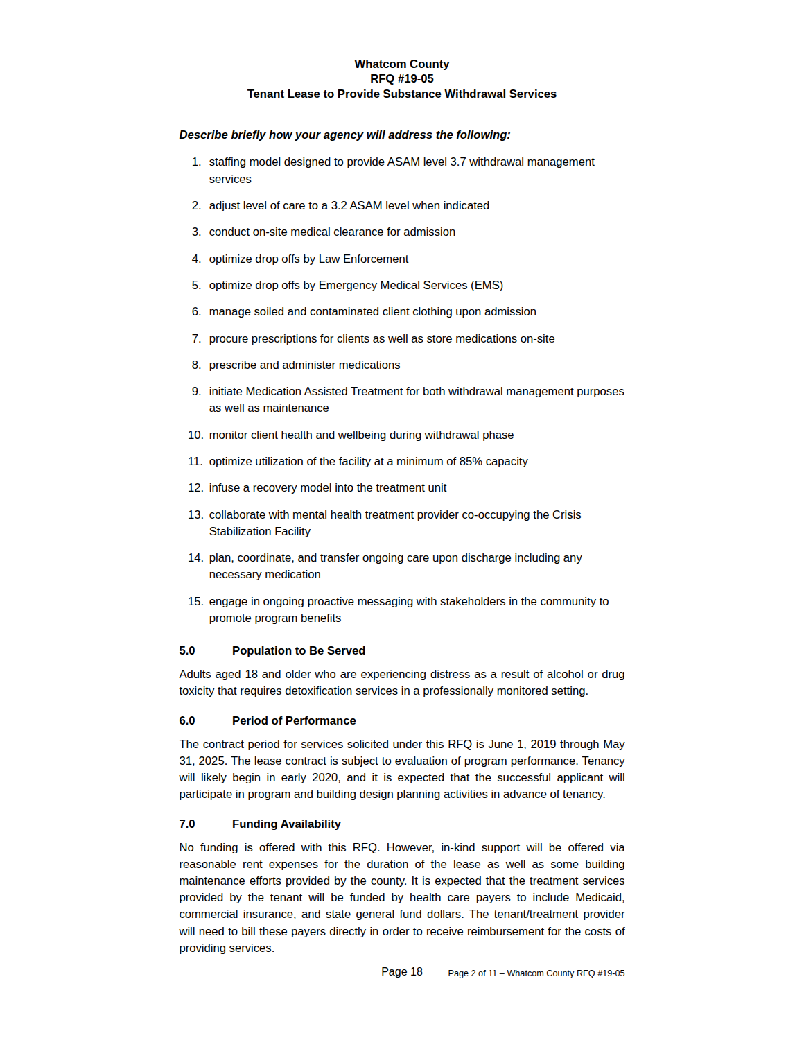Whatcom County
RFQ #19-05
Tenant Lease to Provide Substance Withdrawal Services
Describe briefly how your agency will address the following:
staffing model designed to provide ASAM level 3.7 withdrawal management services
adjust level of care to a 3.2 ASAM level when indicated
conduct on-site medical clearance for admission
optimize drop offs by Law Enforcement
optimize drop offs by Emergency Medical Services (EMS)
manage soiled and contaminated client clothing upon admission
procure prescriptions for clients as well as store medications on-site
prescribe and administer medications
initiate Medication Assisted Treatment for both withdrawal management purposes as well as maintenance
monitor client health and wellbeing during withdrawal phase
optimize utilization of the facility at a minimum of 85% capacity
infuse a recovery model into the treatment unit
collaborate with mental health treatment provider co-occupying the Crisis Stabilization Facility
plan, coordinate, and transfer ongoing care upon discharge including any necessary medication
engage in ongoing proactive messaging with stakeholders in the community to promote program benefits
5.0 Population to Be Served
Adults aged 18 and older who are experiencing distress as a result of alcohol or drug toxicity that requires detoxification services in a professionally monitored setting.
6.0 Period of Performance
The contract period for services solicited under this RFQ is June 1, 2019 through May 31, 2025. The lease contract is subject to evaluation of program performance. Tenancy will likely begin in early 2020, and it is expected that the successful applicant will participate in program and building design planning activities in advance of tenancy.
7.0 Funding Availability
No funding is offered with this RFQ. However, in-kind support will be offered via reasonable rent expenses for the duration of the lease as well as some building maintenance efforts provided by the county. It is expected that the treatment services provided by the tenant will be funded by health care payers to include Medicaid, commercial insurance, and state general fund dollars. The tenant/treatment provider will need to bill these payers directly in order to receive reimbursement for the costs of providing services.
Page 18
Page 2 of 11 – Whatcom County RFQ #19-05